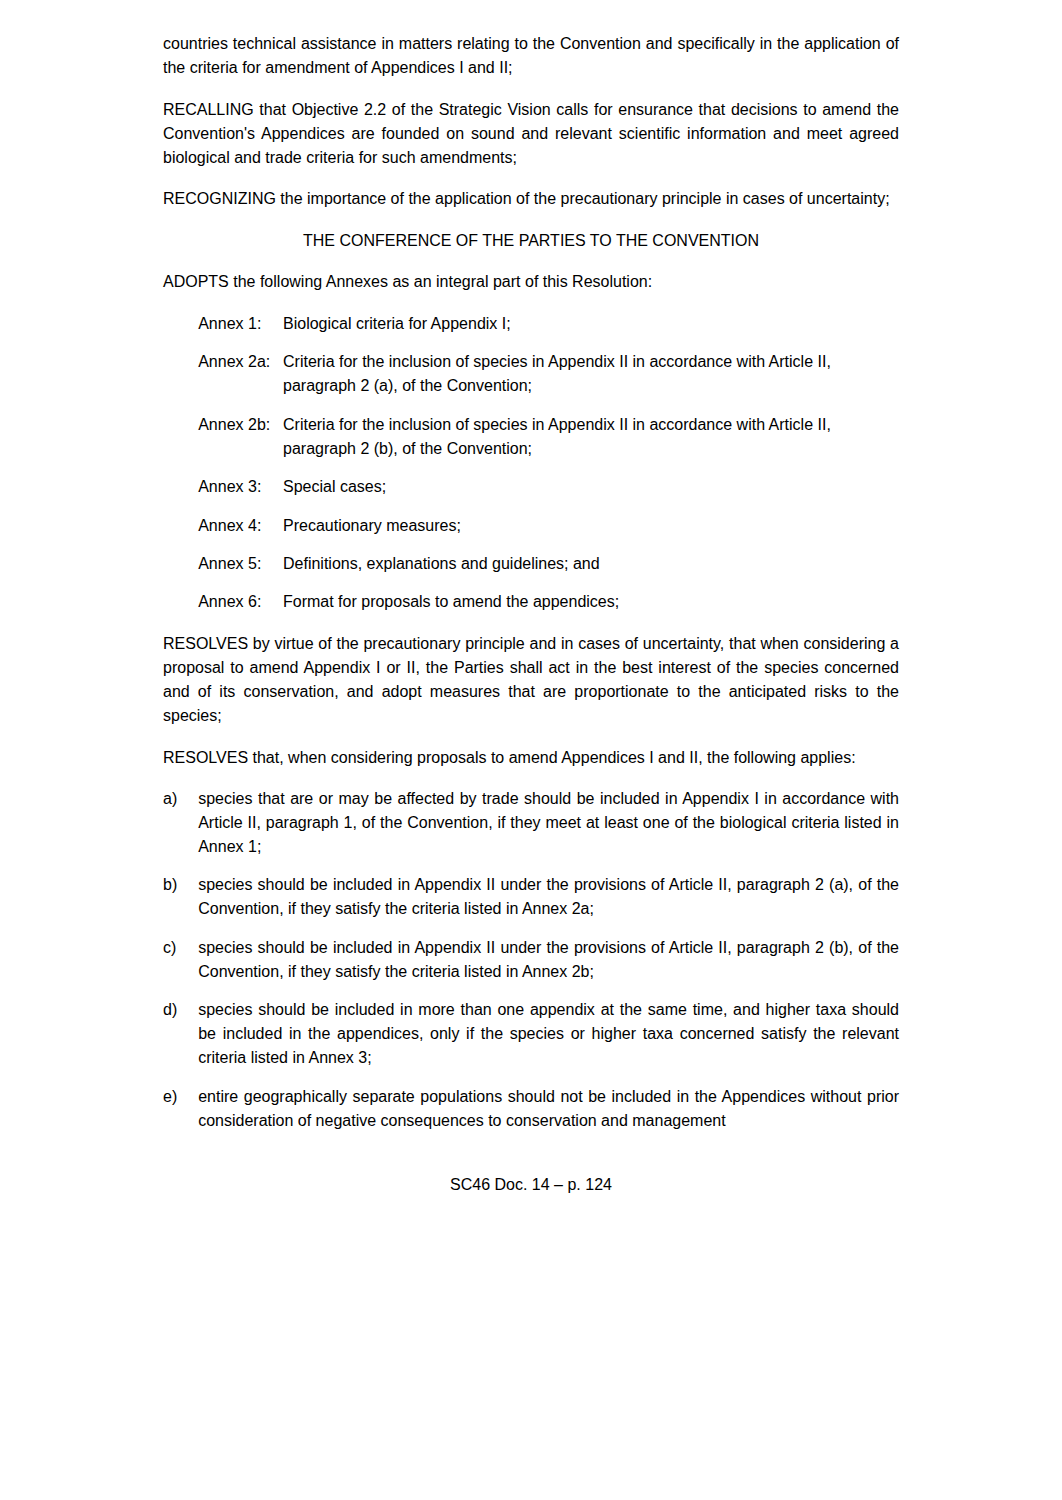countries technical assistance in matters relating to the Convention and specifically in the application of the criteria for amendment of Appendices I and II;
RECALLING that Objective 2.2 of the Strategic Vision calls for ensurance that decisions to amend the Convention's Appendices are founded on sound and relevant scientific information and meet agreed biological and trade criteria for such amendments;
RECOGNIZING the importance of the application of the precautionary principle in cases of uncertainty;
THE CONFERENCE OF THE PARTIES TO THE CONVENTION
ADOPTS the following Annexes as an integral part of this Resolution:
Annex 1: Biological criteria for Appendix I;
Annex 2a: Criteria for the inclusion of species in Appendix II in accordance with Article II, paragraph 2 (a), of the Convention;
Annex 2b: Criteria for the inclusion of species in Appendix II in accordance with Article II, paragraph 2 (b), of the Convention;
Annex 3: Special cases;
Annex 4: Precautionary measures;
Annex 5: Definitions, explanations and guidelines; and
Annex 6: Format for proposals to amend the appendices;
RESOLVES by virtue of the precautionary principle and in cases of uncertainty, that when considering a proposal to amend Appendix I or II, the Parties shall act in the best interest of the species concerned and of its conservation, and adopt measures that are proportionate to the anticipated risks to the species;
RESOLVES that, when considering proposals to amend Appendices I and II, the following applies:
species that are or may be affected by trade should be included in Appendix I in accordance with Article II, paragraph 1, of the Convention, if they meet at least one of the biological criteria listed in Annex 1;
species should be included in Appendix II under the provisions of Article II, paragraph 2 (a), of the Convention, if they satisfy the criteria listed in Annex 2a;
species should be included in Appendix II under the provisions of Article II, paragraph 2 (b), of the Convention, if they satisfy the criteria listed in Annex 2b;
species should be included in more than one appendix at the same time, and higher taxa should be included in the appendices, only if the species or higher taxa concerned satisfy the relevant criteria listed in Annex 3;
entire geographically separate populations should not be included in the Appendices without prior consideration of negative consequences to conservation and management
SC46 Doc. 14 – p. 124